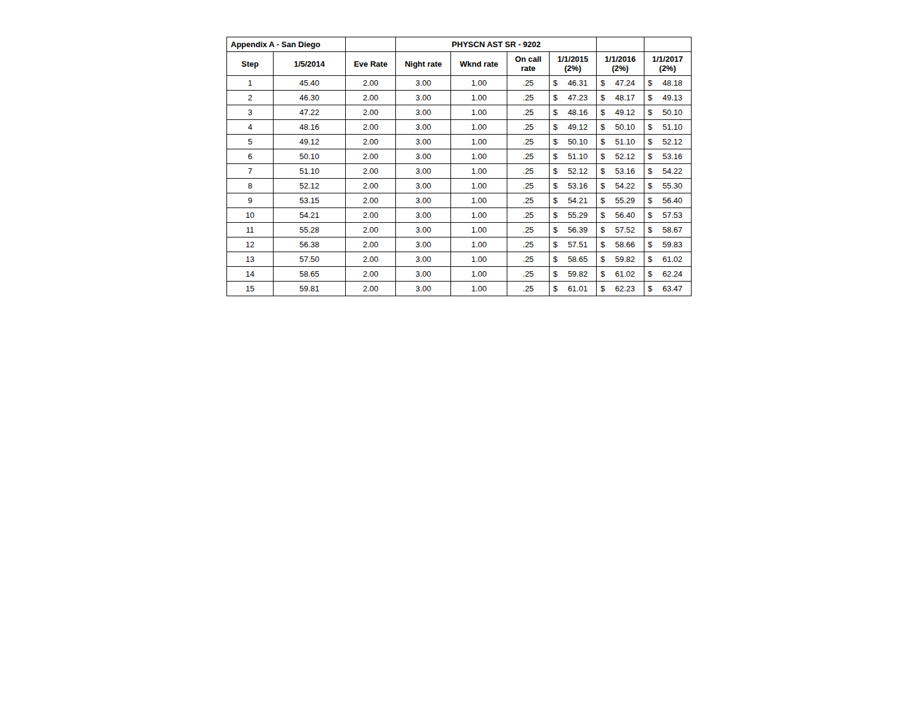| Appendix A - San Diego | | PHYSCN AST SR - 9202 | | |
| Step | 1/5/2014 | Eve Rate | Night rate | Wknd rate | On call rate | 1/1/2015 (2%) | 1/1/2016 (2%) | 1/1/2017 (2%) |
| 1 | 45.40 | 2.00 | 3.00 | 1.00 | .25 | $ 46.31 | $ 47.24 | $ 48.18 |
| 2 | 46.30 | 2.00 | 3.00 | 1.00 | .25 | $ 47.23 | $ 48.17 | $ 49.13 |
| 3 | 47.22 | 2.00 | 3.00 | 1.00 | .25 | $ 48.16 | $ 49.12 | $ 50.10 |
| 4 | 48.16 | 2.00 | 3.00 | 1.00 | .25 | $ 49.12 | $ 50.10 | $ 51.10 |
| 5 | 49.12 | 2.00 | 3.00 | 1.00 | .25 | $ 50.10 | $ 51.10 | $ 52.12 |
| 6 | 50.10 | 2.00 | 3.00 | 1.00 | .25 | $ 51.10 | $ 52.12 | $ 53.16 |
| 7 | 51.10 | 2.00 | 3.00 | 1.00 | .25 | $ 52.12 | $ 53.16 | $ 54.22 |
| 8 | 52.12 | 2.00 | 3.00 | 1.00 | .25 | $ 53.16 | $ 54.22 | $ 55.30 |
| 9 | 53.15 | 2.00 | 3.00 | 1.00 | .25 | $ 54.21 | $ 55.29 | $ 56.40 |
| 10 | 54.21 | 2.00 | 3.00 | 1.00 | .25 | $ 55.29 | $ 56.40 | $ 57.53 |
| 11 | 55.28 | 2.00 | 3.00 | 1.00 | .25 | $ 56.39 | $ 57.52 | $ 58.67 |
| 12 | 56.38 | 2.00 | 3.00 | 1.00 | .25 | $ 57.51 | $ 58.66 | $ 59.83 |
| 13 | 57.50 | 2.00 | 3.00 | 1.00 | .25 | $ 58.65 | $ 59.82 | $ 61.02 |
| 14 | 58.65 | 2.00 | 3.00 | 1.00 | .25 | $ 59.82 | $ 61.02 | $ 62.24 |
| 15 | 59.81 | 2.00 | 3.00 | 1.00 | .25 | $ 61.01 | $ 62.23 | $ 63.47 |